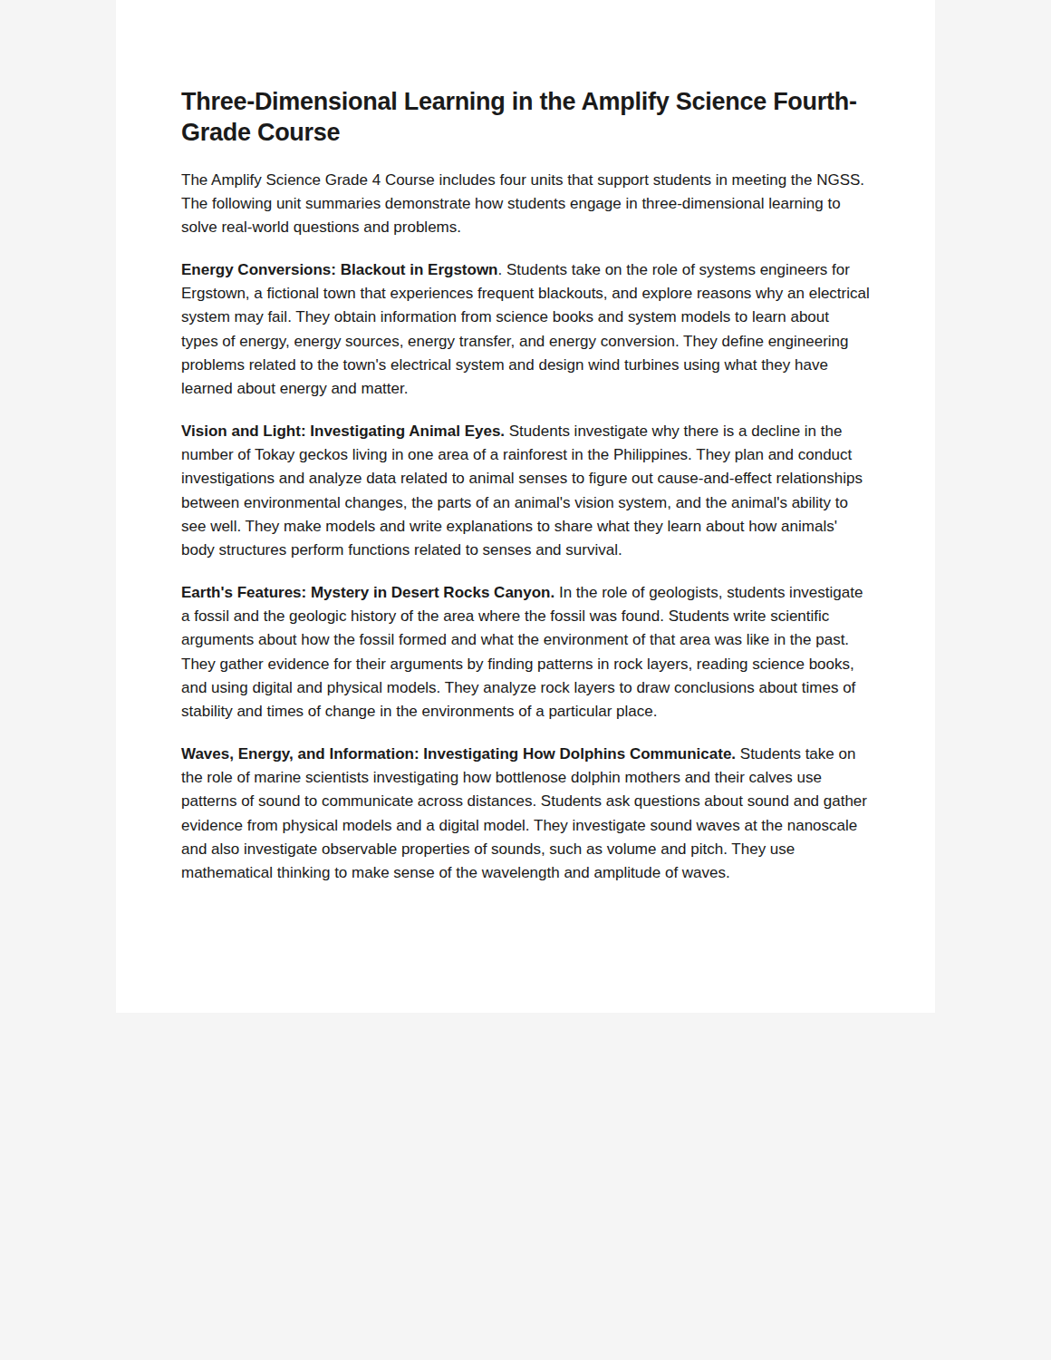Three-Dimensional Learning in the Amplify Science Fourth-Grade Course
The Amplify Science Grade 4 Course includes four units that support students in meeting the NGSS. The following unit summaries demonstrate how students engage in three-dimensional learning to solve real-world questions and problems.
Energy Conversions: Blackout in Ergstown. Students take on the role of systems engineers for Ergstown, a fictional town that experiences frequent blackouts, and explore reasons why an electrical system may fail. They obtain information from science books and system models to learn about types of energy, energy sources, energy transfer, and energy conversion. They define engineering problems related to the town's electrical system and design wind turbines using what they have learned about energy and matter.
Vision and Light: Investigating Animal Eyes. Students investigate why there is a decline in the number of Tokay geckos living in one area of a rainforest in the Philippines. They plan and conduct investigations and analyze data related to animal senses to figure out cause-and-effect relationships between environmental changes, the parts of an animal's vision system, and the animal's ability to see well. They make models and write explanations to share what they learn about how animals' body structures perform functions related to senses and survival.
Earth's Features: Mystery in Desert Rocks Canyon. In the role of geologists, students investigate a fossil and the geologic history of the area where the fossil was found. Students write scientific arguments about how the fossil formed and what the environment of that area was like in the past. They gather evidence for their arguments by finding patterns in rock layers, reading science books, and using digital and physical models. They analyze rock layers to draw conclusions about times of stability and times of change in the environments of a particular place.
Waves, Energy, and Information: Investigating How Dolphins Communicate. Students take on the role of marine scientists investigating how bottlenose dolphin mothers and their calves use patterns of sound to communicate across distances. Students ask questions about sound and gather evidence from physical models and a digital model. They investigate sound waves at the nanoscale and also investigate observable properties of sounds, such as volume and pitch. They use mathematical thinking to make sense of the wavelength and amplitude of waves.